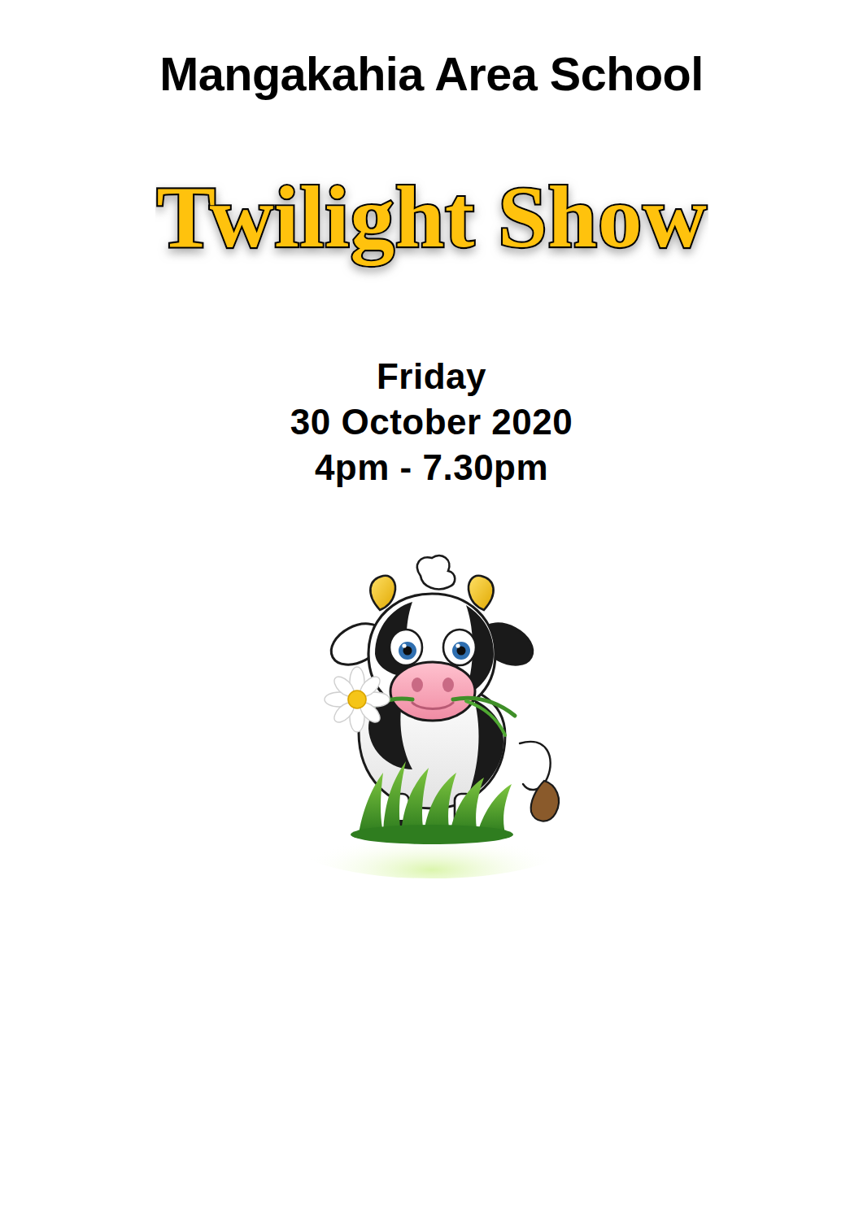Mangakahia Area School
Twilight Show
Friday
30 October 2020
4pm - 7.30pm